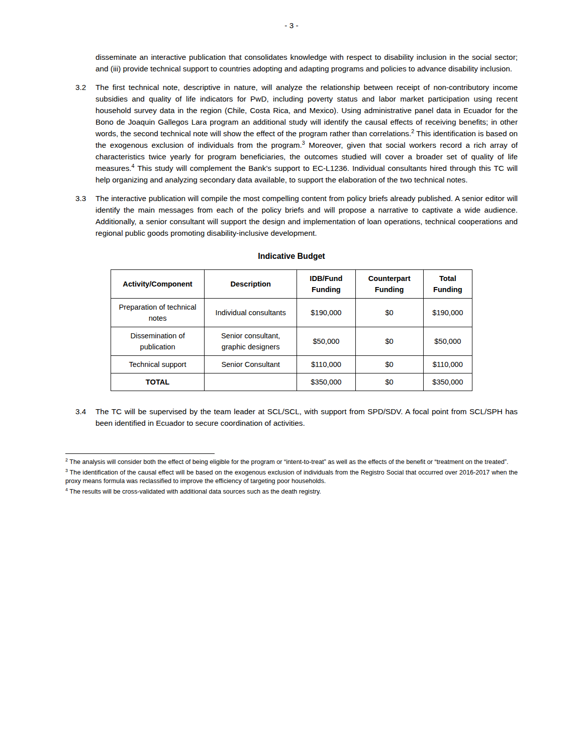- 3 -
disseminate an interactive publication that consolidates knowledge with respect to disability inclusion in the social sector; and (iii) provide technical support to countries adopting and adapting programs and policies to advance disability inclusion.
3.2
The first technical note, descriptive in nature, will analyze the relationship between receipt of non-contributory income subsidies and quality of life indicators for PwD, including poverty status and labor market participation using recent household survey data in the region (Chile, Costa Rica, and Mexico). Using administrative panel data in Ecuador for the Bono de Joaquin Gallegos Lara program an additional study will identify the causal effects of receiving benefits; in other words, the second technical note will show the effect of the program rather than correlations.2 This identification is based on the exogenous exclusion of individuals from the program.3 Moreover, given that social workers record a rich array of characteristics twice yearly for program beneficiaries, the outcomes studied will cover a broader set of quality of life measures.4 This study will complement the Bank’s support to EC-L1236. Individual consultants hired through this TC will help organizing and analyzing secondary data available, to support the elaboration of the two technical notes.
3.3
The interactive publication will compile the most compelling content from policy briefs already published. A senior editor will identify the main messages from each of the policy briefs and will propose a narrative to captivate a wide audience. Additionally, a senior consultant will support the design and implementation of loan operations, technical cooperations and regional public goods promoting disability-inclusive development.
Indicative Budget
| Activity/Component | Description | IDB/Fund Funding | Counterpart Funding | Total Funding |
| --- | --- | --- | --- | --- |
| Preparation of technical notes | Individual consultants | $190,000 | $0 | $190,000 |
| Dissemination of publication | Senior consultant, graphic designers | $50,000 | $0 | $50,000 |
| Technical support | Senior Consultant | $110,000 | $0 | $110,000 |
| TOTAL | | $350,000 | $0 | $350,000 |
3.4
The TC will be supervised by the team leader at SCL/SCL, with support from SPD/SDV. A focal point from SCL/SPH has been identified in Ecuador to secure coordination of activities.
2 The analysis will consider both the effect of being eligible for the program or “intent-to-treat” as well as the effects of the benefit or “treatment on the treated”.
3 The identification of the causal effect will be based on the exogenous exclusion of individuals from the Registro Social that occurred over 2016-2017 when the proxy means formula was reclassified to improve the efficiency of targeting poor households.
4 The results will be cross-validated with additional data sources such as the death registry.